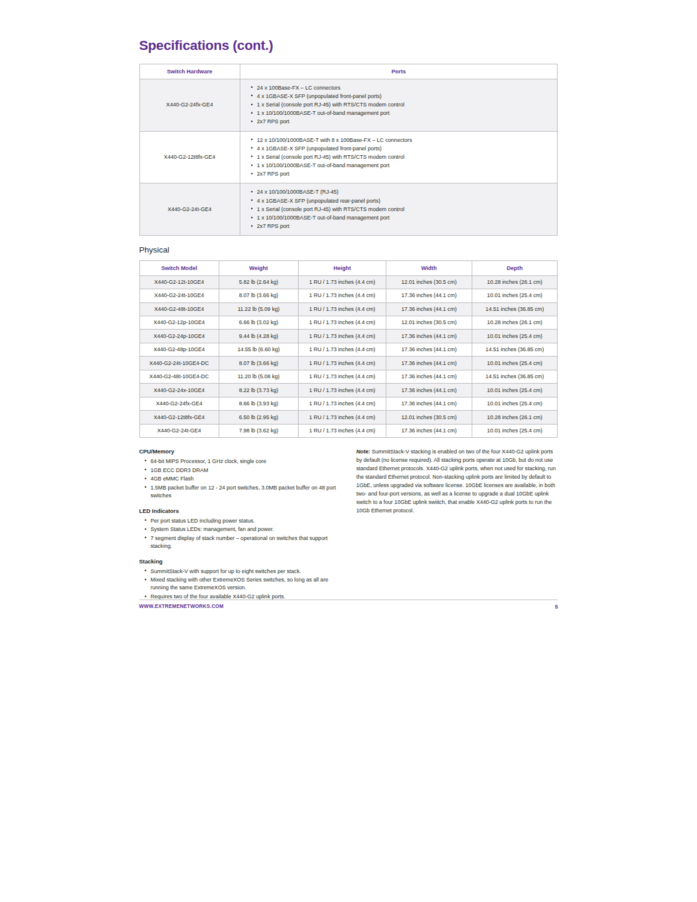Specifications (cont.)
| Switch Hardware | Ports |
| --- | --- |
| X440-G2-24fx-GE4 | 24 x 100Base-FX – LC connectors 4 x 1GBASE-X SFP (unpopulated front-panel ports) 1 x Serial (console port RJ-45) with RTS/CTS modem control 1 x 10/100/1000BASE-T out-of-band management port 2x7 RPS port |
| X440-G2-12t8fx-GE4 | 12 x 10/100/1000BASE-T with 8 x 100Base-FX – LC connectors 4 x 1GBASE-X SFP (unpopulated front-panel ports) 1 x Serial (console port RJ-45) with RTS/CTS modem control 1 x 10/100/1000BASE-T out-of-band management port 2x7 RPS port |
| X440-G2-24t-GE4 | 24 x 10/100/1000BASE-T (RJ-45) 4 x 1GBASE-X SFP (unpopulated rear-panel ports) 1 x Serial (console port RJ-45) with RTS/CTS modem control 1 x 10/100/1000BASE-T out-of-band management port 2x7 RPS port |
Physical
| Switch Model | Weight | Height | Width | Depth |
| --- | --- | --- | --- | --- |
| X440-G2-12t-10GE4 | 5.82 lb (2.64 kg) | 1 RU / 1.73 inches (4.4 cm) | 12.01 inches (30.5 cm) | 10.28 inches (26.1 cm) |
| X440-G2-24t-10GE4 | 8.07 lb (3.66 kg) | 1 RU / 1.73 inches (4.4 cm) | 17.36 inches (44.1 cm) | 10.01 inches (25.4 cm) |
| X440-G2-48t-10GE4 | 11.22 lb (5.09 kg) | 1 RU / 1.73 inches (4.4 cm) | 17.36 inches (44.1 cm) | 14.51 inches (36.85 cm) |
| X440-G2-12p-10GE4 | 6.66 lb (3.02 kg) | 1 RU / 1.73 inches (4.4 cm) | 12.01 inches (30.5 cm) | 10.28 inches (26.1 cm) |
| X440-G2-24p-10GE4 | 9.44 lb (4.28 kg) | 1 RU / 1.73 inches (4.4 cm) | 17.36 inches (44.1 cm) | 10.01 inches (25.4 cm) |
| X440-G2-48p-10GE4 | 14.55 lb (6.60 kg) | 1 RU / 1.73 inches (4.4 cm) | 17.36 inches (44.1 cm) | 14.51 inches (36.85 cm) |
| X440-G2-24t-10GE4-DC | 8.07 lb (3.66 kg) | 1 RU / 1.73 inches (4.4 cm) | 17.36 inches (44.1 cm) | 10.01 inches (25.4 cm) |
| X440-G2-48t-10GE4-DC | 11.20 lb (5.08 kg) | 1 RU / 1.73 inches (4.4 cm) | 17.36 inches (44.1 cm) | 14.51 inches (36.85 cm) |
| X440-G2-24x-10GE4 | 8.22 lb (3.73 kg) | 1 RU / 1.73 inches (4.4 cm) | 17.36 inches (44.1 cm) | 10.01 inches (25.4 cm) |
| X440-G2-24fx-GE4 | 8.66 lb (3.93 kg) | 1 RU / 1.73 inches (4.4 cm) | 17.36 inches (44.1 cm) | 10.01 inches (25.4 cm) |
| X440-G2-12t8fx-GE4 | 6.50 lb (2.95 kg) | 1 RU / 1.73 inches (4.4 cm) | 12.01 inches (30.5 cm) | 10.28 inches (26.1 cm) |
| X440-G2-24t-GE4 | 7.98 lb (3.62 kg) | 1 RU / 1.73 inches (4.4 cm) | 17.36 inches (44.1 cm) | 10.01 inches (25.4 cm) |
CPU/Memory
64-bit MIPS Processor, 1 GHz clock, single core
1GB ECC DDR3 DRAM
4GB eMMC Flash
1.5MB packet buffer on 12 - 24 port switches, 3.0MB packet buffer on 48 port switches
LED Indicators
Per port status LED including power status.
System Status LEDs: management, fan and power.
7 segment display of stack number – operational on switches that support stacking.
Stacking
SummitStack-V with support for up to eight switches per stack.
Mixed stacking with other ExtremeXOS Series switches, so long as all are running the same ExtremeXOS version.
Requires two of the four available X440-G2 uplink ports.
Note: SummitStack-V stacking is enabled on two of the four X440-G2 uplink ports by default (no license required). All stacking ports operate at 10Gb, but do not use standard Ethernet protocols. X440-G2 uplink ports, when not used for stacking, run the standard Ethernet protocol. Non-stacking uplink ports are limited by default to 1GbE, unless upgraded via software license. 10GbE licenses are available, in both two- and four-port versions, as well as a license to upgrade a dual 10GbE uplink switch to a four 10GbE uplink swiitch, that enable X440-G2 uplink ports to run the 10Gb Ethernet protocol.
WWW.EXTREMENETWORKS.COM 5